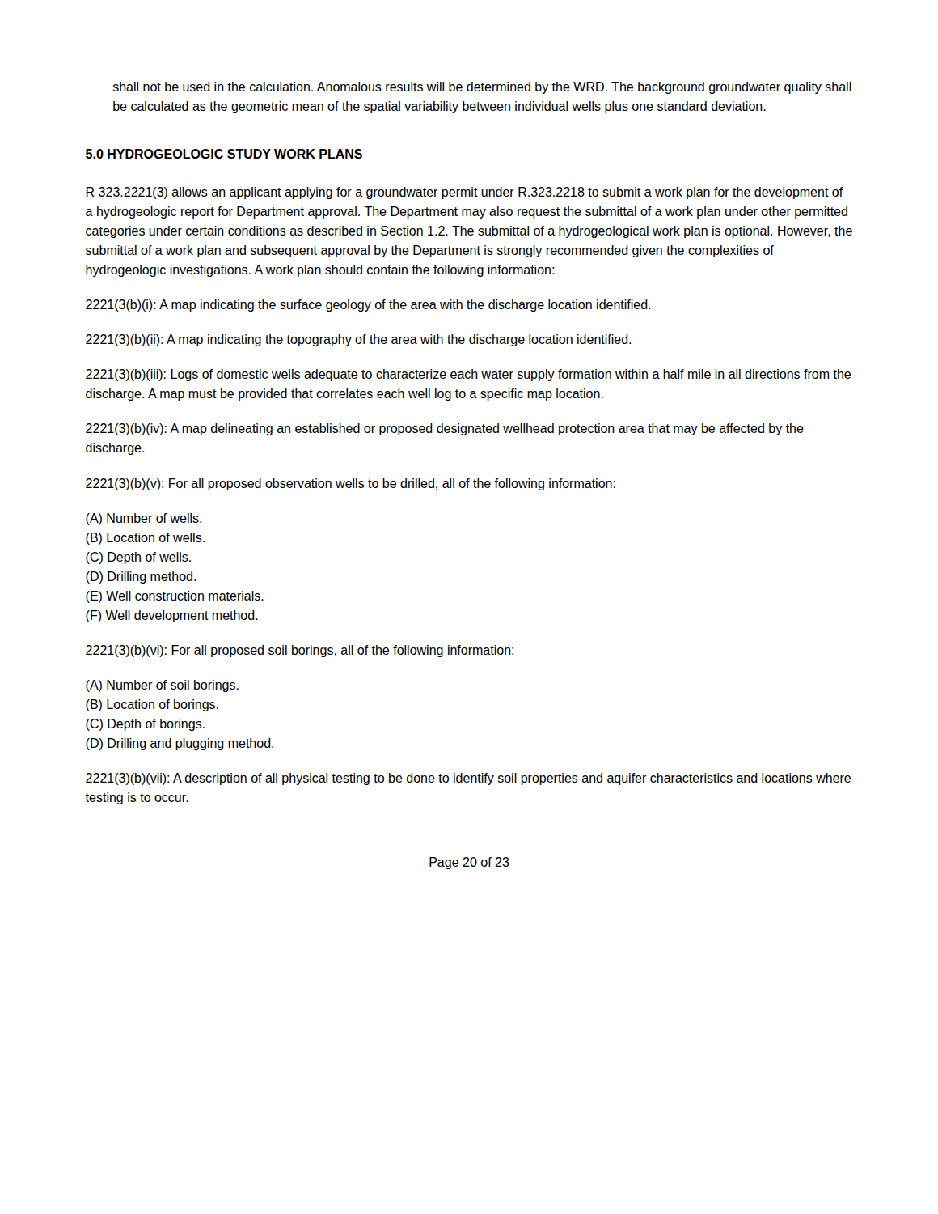shall not be used in the calculation. Anomalous results will be determined by the WRD. The background groundwater quality shall be calculated as the geometric mean of the spatial variability between individual wells plus one standard deviation.
5.0 HYDROGEOLOGIC STUDY WORK PLANS
R 323.2221(3) allows an applicant applying for a groundwater permit under R.323.2218 to submit a work plan for the development of a hydrogeologic report for Department approval. The Department may also request the submittal of a work plan under other permitted categories under certain conditions as described in Section 1.2. The submittal of a hydrogeological work plan is optional. However, the submittal of a work plan and subsequent approval by the Department is strongly recommended given the complexities of hydrogeologic investigations. A work plan should contain the following information:
2221(3(b)(i): A map indicating the surface geology of the area with the discharge location identified.
2221(3)(b)(ii): A map indicating the topography of the area with the discharge location identified.
2221(3)(b)(iii): Logs of domestic wells adequate to characterize each water supply formation within a half mile in all directions from the discharge. A map must be provided that correlates each well log to a specific map location.
2221(3)(b)(iv): A map delineating an established or proposed designated wellhead protection area that may be affected by the discharge.
2221(3)(b)(v): For all proposed observation wells to be drilled, all of the following information:
(A) Number of wells.
(B) Location of wells.
(C) Depth of wells.
(D) Drilling method.
(E) Well construction materials.
(F) Well development method.
2221(3)(b)(vi): For all proposed soil borings, all of the following information:
(A) Number of soil borings.
(B) Location of borings.
(C) Depth of borings.
(D) Drilling and plugging method.
2221(3)(b)(vii): A description of all physical testing to be done to identify soil properties and aquifer characteristics and locations where testing is to occur.
Page 20 of 23